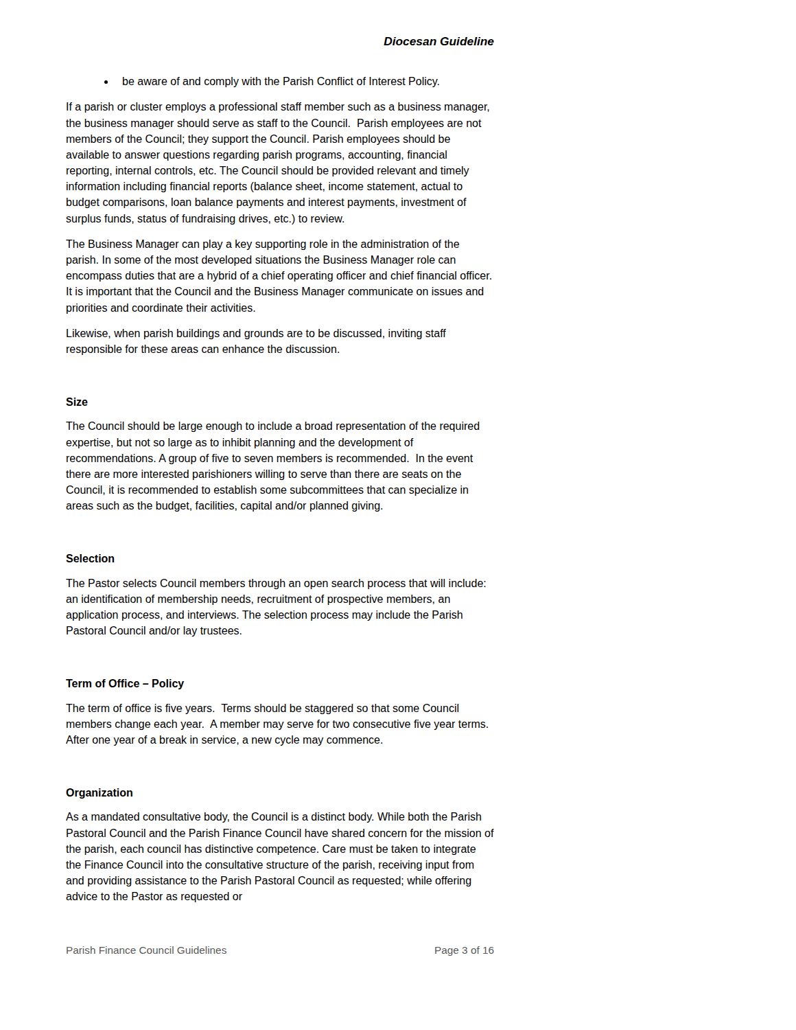Diocesan Guideline
be aware of and comply with the Parish Conflict of Interest Policy.
If a parish or cluster employs a professional staff member such as a business manager, the business manager should serve as staff to the Council. Parish employees are not members of the Council; they support the Council. Parish employees should be available to answer questions regarding parish programs, accounting, financial reporting, internal controls, etc. The Council should be provided relevant and timely information including financial reports (balance sheet, income statement, actual to budget comparisons, loan balance payments and interest payments, investment of surplus funds, status of fundraising drives, etc.) to review.
The Business Manager can play a key supporting role in the administration of the parish. In some of the most developed situations the Business Manager role can encompass duties that are a hybrid of a chief operating officer and chief financial officer. It is important that the Council and the Business Manager communicate on issues and priorities and coordinate their activities.
Likewise, when parish buildings and grounds are to be discussed, inviting staff responsible for these areas can enhance the discussion.
Size
The Council should be large enough to include a broad representation of the required expertise, but not so large as to inhibit planning and the development of recommendations. A group of five to seven members is recommended. In the event there are more interested parishioners willing to serve than there are seats on the Council, it is recommended to establish some subcommittees that can specialize in areas such as the budget, facilities, capital and/or planned giving.
Selection
The Pastor selects Council members through an open search process that will include: an identification of membership needs, recruitment of prospective members, an application process, and interviews. The selection process may include the Parish Pastoral Council and/or lay trustees.
Term of Office – Policy
The term of office is five years. Terms should be staggered so that some Council members change each year. A member may serve for two consecutive five year terms. After one year of a break in service, a new cycle may commence.
Organization
As a mandated consultative body, the Council is a distinct body. While both the Parish Pastoral Council and the Parish Finance Council have shared concern for the mission of the parish, each council has distinctive competence. Care must be taken to integrate the Finance Council into the consultative structure of the parish, receiving input from and providing assistance to the Parish Pastoral Council as requested; while offering advice to the Pastor as requested or
Parish Finance Council Guidelines Page 3 of 16